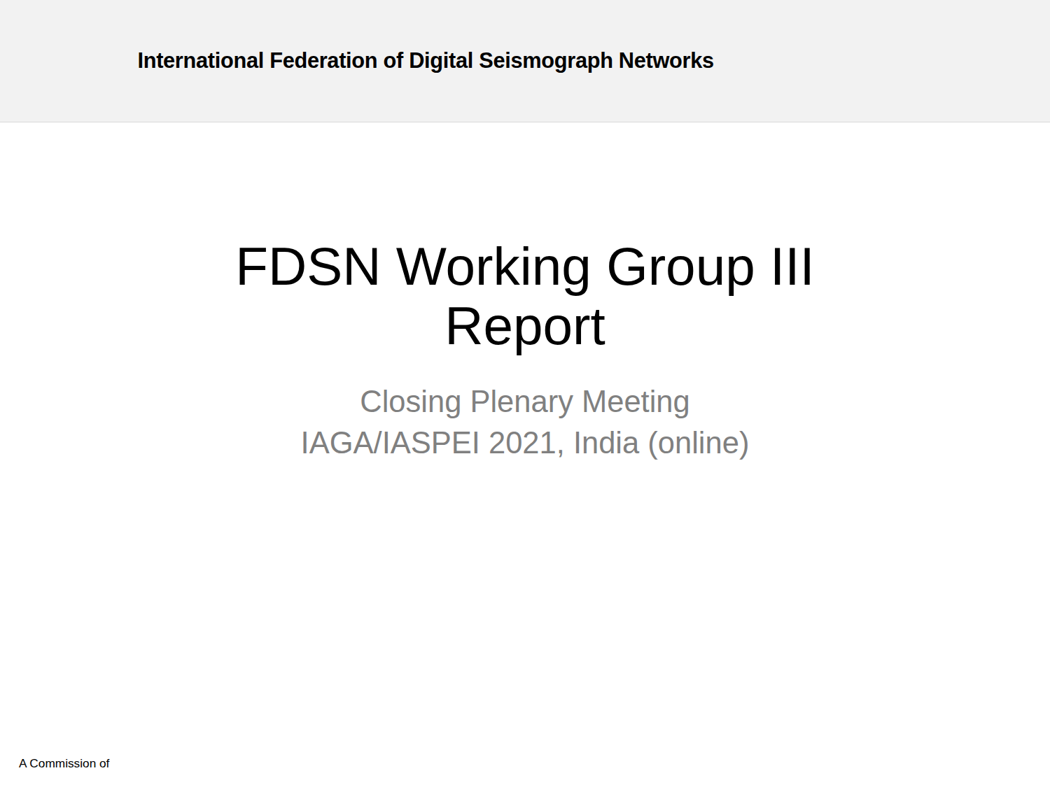International Federation of Digital Seismograph Networks
FDSN Working Group III
Report
Closing Plenary Meeting
IAGA/IASPEI 2021, India (online)
A Commission of